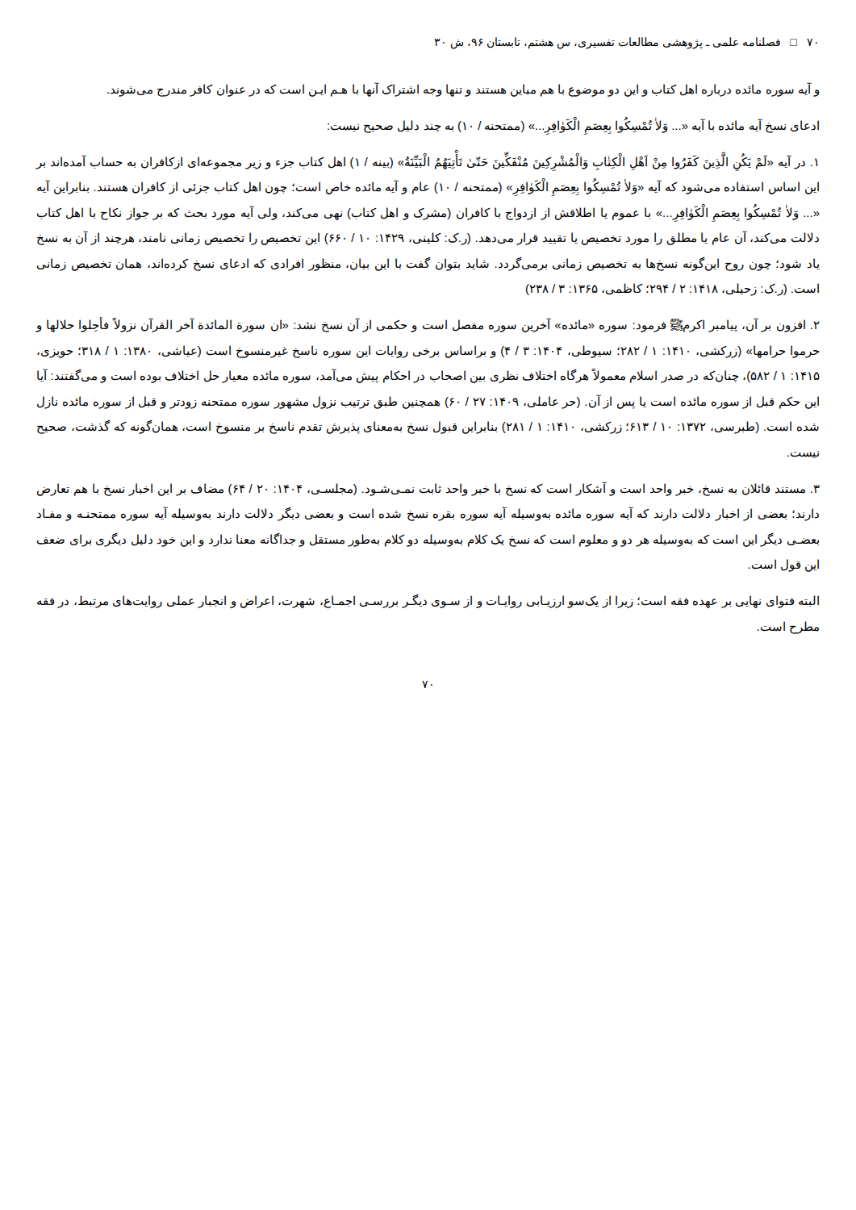۷۰ □ فصلنامه علمی ـ پژوهشی مطالعات تفسیری، س هشتم، تابستان ۹۶، ش ۳۰
و آیه سوره مائده درباره اهل کتاب و این دو موضوع با هم مباین هستند و تنها وجه اشتراک آنها با هـم ایـن است که در عنوان کافر مندرج می‌شوند.
ادعای نسخ آیه مائده با آیه «... وَلاٰ تُمْسِكُوا بِعِصَمِ الْكَوٰافِرِ...» (ممتحنه / ۱۰) به چند دلیل صحیح نیست:
۱. در آیه «لَمْ یَكُنِ الَّذِینَ كَفَرُوا مِنْ اَهْلِ الْكِتٰابِ وَالْمُشْرِكِینَ مُنْفَكِّینَ حَتّیٰ تَأْتِیَهُمُ الْبَیِّنَةُ» (بینه / ۱) اهل کتاب جزء و زیر مجموعه‌ای ازکافران به حساب آمده‌اند بر این اساس استفاده می‌شود که آیه «وَلاٰ تُمْسِكُوا بِعِصَمِ الْكَوٰافِرِ» (ممتحنه / ۱۰) عام و آیه مائده خاص است؛ چون اهل کتاب جزئی از کافران هستند. بنابراین آیه «... وَلاٰ تُمْسِكُوا بِعِصَمِ الْكَوٰافِرِ...» با عموم یا اطلاقش از ازدواج با کافران (مشرک و اهل کتاب) نهی می‌کند، ولی آیه مورد بحث که بر جواز نکاح با اهل کتاب دلالت می‌کند، آن عام یا مطلق را مورد تخصیص یا تقیید قرار می‌دهد. (ر.ک: کلینی، ۱۴۲۹: ۱۰ / ۶۶۰) این تخصیص را تخصیص زمانی نامند، هرچند از آن به نسخ یاد شود؛ چون روح این‌گونه نسخ‌ها به تخصیص زمانی برمی‌گردد. شاید بتوان گفت با این بیان، منظور افرادی که ادعای نسخ کرده‌اند، همان تخصیص زمانی است. (ر.ک: زحیلی، ۱۴۱۸: ۲ / ۲۹۴؛ کاظمی، ۱۳۶۵: ۳ / ۲۳۸)
۲. افزون بر آن، پیامبر اکرمﷺ فرمود: سوره «مائده» آخرین سوره مفصل است و حکمی از آن نسخ نشد: «ان سورة المائدة آخر القرآن نزولاً فأحِلوا حلالها و حرموا حرامها» (زرکشی، ۱۴۱۰: ۱ / ۲۸۲؛ سیوطی، ۱۴۰۴: ۳ / ۴) و براساس برخی روایات این سوره ناسخ غیرمنسوخ است (عیاشی، ۱۳۸۰: ۱ / ۳۱۸؛ حویزی، ۱۴۱۵: ۱ / ۵۸۲)، چنان‌که در صدر اسلام معمولاً هرگاه اختلاف نظری بین اصحاب در احکام پیش می‌آمد، سوره مائده معیار حل اختلاف بوده است و می‌گفتند: آیا این حکم قبل از سوره مائده است یا پس از آن. (حر عاملی، ۱۴۰۹: ۲۷ / ۶۰) همچنین طبق ترتیب نزول مشهور سوره ممتحنه زودتر و قبل از سوره مائده نازل شده است. (طبرسی، ۱۳۷۲: ۱۰ / ۶۱۳؛ زرکشی، ۱۴۱۰: ۱ / ۲۸۱) بنابراین قبول نسخ به‌معنای پذیرش تقدم ناسخ بر منسوخ است، همان‌گونه که گذشت، صحیح نیست.
۳. مستند قائلان به نسخ، خبر واحد است و آشکار است که نسخ با خبر واحد ثابت نمـی‌شـود. (مجلسـی، ۱۴۰۴: ۲۰ / ۶۴) مضاف بر این اخبار نسخ با هم تعارض دارند؛ بعضی از اخبار دلالت دارند که آیه سوره مائده به‌وسیله آیه سوره بقره نسخ شده است و بعضی دیگر دلالت دارند به‌وسیله آیه سوره ممتحنـه و مفـاد بعضـی دیگر این است که به‌وسیله هر دو و معلوم است که نسخ یک کلام به‌وسیله دو کلام به‌طور مستقل و جداگانه معنا ندارد و این خود دلیل دیگری برای ضعف این قول است.
البته فتوای نهایی بر عهده فقه است؛ زیرا از یک‌سو ارزیـابی روایـات و از سـوی دیگـر بررسـی اجمـاع، شهرت، اعراض و انجبار عملی روایت‌های مرتبط، در فقه مطرح است.
۷۰